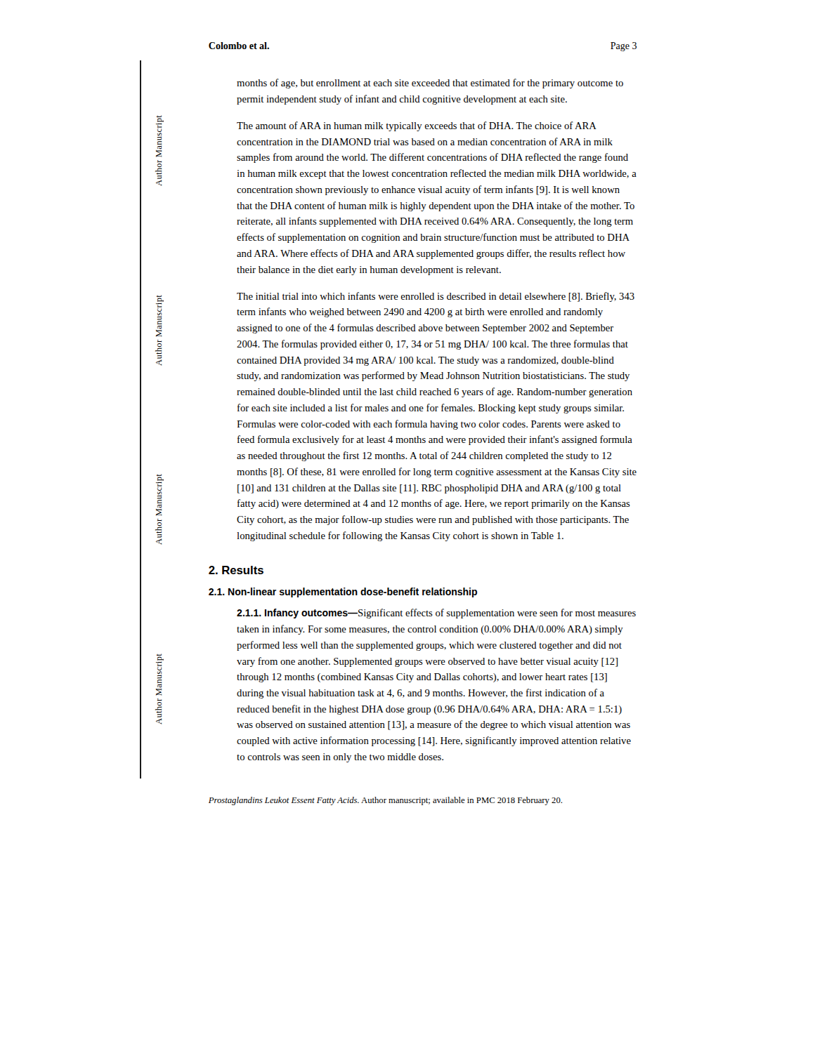Author Manuscript Author Manuscript Author Manuscript Author Manuscript
Colombo et al. Page 3
months of age, but enrollment at each site exceeded that estimated for the primary outcome to permit independent study of infant and child cognitive development at each site.
The amount of ARA in human milk typically exceeds that of DHA. The choice of ARA concentration in the DIAMOND trial was based on a median concentration of ARA in milk samples from around the world. The different concentrations of DHA reflected the range found in human milk except that the lowest concentration reflected the median milk DHA worldwide, a concentration shown previously to enhance visual acuity of term infants [9]. It is well known that the DHA content of human milk is highly dependent upon the DHA intake of the mother. To reiterate, all infants supplemented with DHA received 0.64% ARA. Consequently, the long term effects of supplementation on cognition and brain structure/function must be attributed to DHA and ARA. Where effects of DHA and ARA supplemented groups differ, the results reflect how their balance in the diet early in human development is relevant.
The initial trial into which infants were enrolled is described in detail elsewhere [8]. Briefly, 343 term infants who weighed between 2490 and 4200 g at birth were enrolled and randomly assigned to one of the 4 formulas described above between September 2002 and September 2004. The formulas provided either 0, 17, 34 or 51 mg DHA/ 100 kcal. The three formulas that contained DHA provided 34 mg ARA/ 100 kcal. The study was a randomized, double-blind study, and randomization was performed by Mead Johnson Nutrition biostatisticians. The study remained double-blinded until the last child reached 6 years of age. Random-number generation for each site included a list for males and one for females. Blocking kept study groups similar. Formulas were color-coded with each formula having two color codes. Parents were asked to feed formula exclusively for at least 4 months and were provided their infant's assigned formula as needed throughout the first 12 months. A total of 244 children completed the study to 12 months [8]. Of these, 81 were enrolled for long term cognitive assessment at the Kansas City site [10] and 131 children at the Dallas site [11]. RBC phospholipid DHA and ARA (g/100 g total fatty acid) were determined at 4 and 12 months of age. Here, we report primarily on the Kansas City cohort, as the major follow-up studies were run and published with those participants. The longitudinal schedule for following the Kansas City cohort is shown in Table 1.
2. Results
2.1. Non-linear supplementation dose-benefit relationship
2.1.1. Infancy outcomes—Significant effects of supplementation were seen for most measures taken in infancy. For some measures, the control condition (0.00% DHA/0.00% ARA) simply performed less well than the supplemented groups, which were clustered together and did not vary from one another. Supplemented groups were observed to have better visual acuity [12] through 12 months (combined Kansas City and Dallas cohorts), and lower heart rates [13] during the visual habituation task at 4, 6, and 9 months. However, the first indication of a reduced benefit in the highest DHA dose group (0.96 DHA/0.64% ARA, DHA: ARA = 1.5:1) was observed on sustained attention [13], a measure of the degree to which visual attention was coupled with active information processing [14]. Here, significantly improved attention relative to controls was seen in only the two middle doses.
Prostaglandins Leukot Essent Fatty Acids. Author manuscript; available in PMC 2018 February 20.